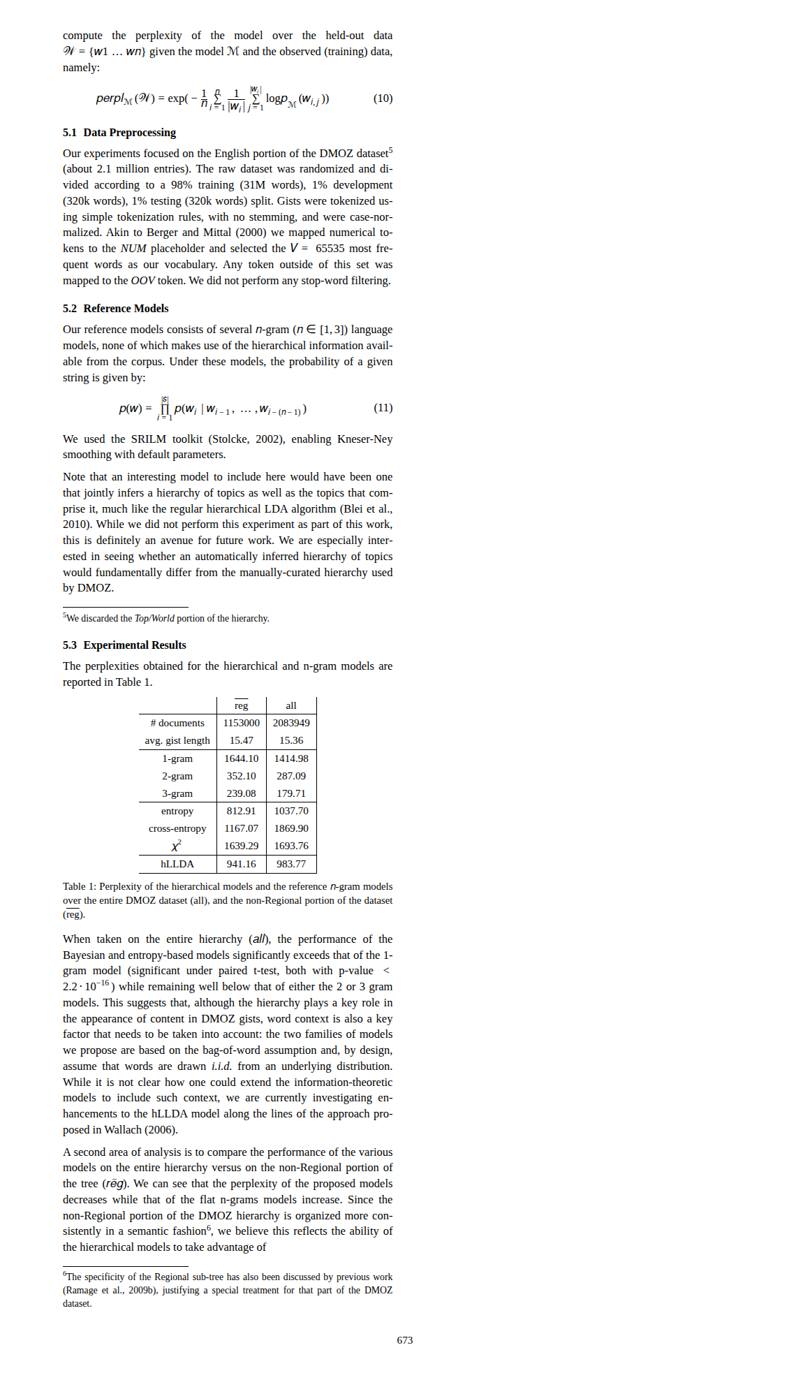compute the perplexity of the model over the held-out data 𝒲={w1…wn} given the model ℳ and the observed (training) data, namely:
perplℳ (𝒲) = exp(− 1n ∑i=1n 1|wi| ∑j=1|wi| logpℳ(wi,j))
(10)
5.1 Data Preprocessing
Our experiments focused on the English portion of the DMOZ dataset5 (about 2.1 million entries). The raw dataset was randomized and divided according to a 98% training (31M words), 1% development (320k words), 1% testing (320k words) split. Gists were tokenized using simple tokenization rules, with no stemming, and were case-normalized. Akin to Berger and Mittal (2000) we mapped numerical tokens to the NUM placeholder and selected the V= 65535 most frequent words as our vocabulary. Any token outside of this set was mapped to the OOV token. We did not perform any stop-word filtering.
5.2 Reference Models
Our reference models consists of several n-gram (n∈[1,3]) language models, none of which makes use of the hierarchical information available from the corpus. Under these models, the probability of a given string is given by:
p(w) = ∏i=1|s| p(wi| wi−1,…, wi−(n−1))
(11)
We used the SRILM toolkit (Stolcke, 2002), enabling Kneser-Ney smoothing with default parameters.
Note that an interesting model to include here would have been one that jointly infers a hierarchy of topics as well as the topics that comprise it, much like the regular hierarchical LDA algorithm (Blei et al., 2010). While we did not perform this experiment as part of this work, this is definitely an avenue for future work. We are especially interested in seeing whether an automatically inferred hierarchy of topics would fundamentally differ from the manually-curated hierarchy used by DMOZ.
5We discarded the Top/World portion of the hierarchy.
5.3 Experimental Results
The perplexities obtained for the hierarchical and n-gram models are reported in Table 1.
| | reg | all |
| --- | --- | --- |
| # documents | 1153000 | 2083949 |
| avg. gist length | 15.47 | 15.36 |
| 1-gram | 1644.10 | 1414.98 |
| 2-gram | 352.10 | 287.09 |
| 3-gram | 239.08 | 179.71 |
| entropy | 812.91 | 1037.70 |
| cross-entropy | 1167.07 | 1869.90 |
| χ 2 | 1639.29 | 1693.76 |
| hLLDA | 941.16 | 983.77 |
Table 1: Perplexity of the hierarchical models and the reference n-gram models over the entire DMOZ dataset (all), and the non-Regional portion of the dataset (reg).
When taken on the entire hierarchy (all), the performance of the Bayesian and entropy-based models significantly exceeds that of the 1-gram model (significant under paired t-test, both with p-value < 2.2⋅10−16) while remaining well below that of either the 2 or 3 gram models. This suggests that, although the hierarchy plays a key role in the appearance of content in DMOZ gists, word context is also a key factor that needs to be taken into account: the two families of models we propose are based on the bag-of-word assumption and, by design, assume that words are drawn i.i.d. from an underlying distribution. While it is not clear how one could extend the information-theoretic models to include such context, we are currently investigating enhancements to the hLLDA model along the lines of the approach proposed in Wallach (2006).
A second area of analysis is to compare the performance of the various models on the entire hierarchy versus on the non-Regional portion of the tree (reg¯). We can see that the perplexity of the proposed models decreases while that of the flat n-grams models increase. Since the non-Regional portion of the DMOZ hierarchy is organized more consistently in a semantic fashion6, we believe this reflects the ability of the hierarchical models to take advantage of
6The specificity of the Regional sub-tree has also been discussed by previous work (Ramage et al., 2009b), justifying a special treatment for that part of the DMOZ dataset.
673